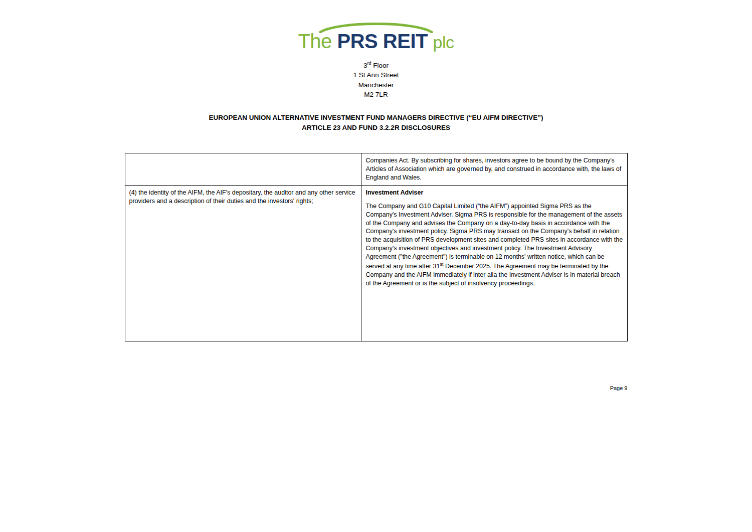The PRS REIT plc
3rd Floor
1 St Ann Street
Manchester
M2 7LR
EUROPEAN UNION ALTERNATIVE INVESTMENT FUND MANAGERS DIRECTIVE (“EU AIFM DIRECTIVE”)
ARTICLE 23 AND FUND 3.2.2R DISCLOSURES
| | Companies Act. By subscribing for shares, investors agree to be bound by the Company's Articles of Association which are governed by, and construed in accordance with, the laws of England and Wales. |
| (4) the identity of the AIFM, the AIF's depositary, the auditor and any other service providers and a description of their duties and the investors' rights; | Investment Adviser The Company and G10 Capital Limited (“the AIFM”) appointed Sigma PRS as the Company's Investment Adviser. Sigma PRS is responsible for the management of the assets of the Company and advises the Company on a day-to-day basis in accordance with the Company's investment policy. Sigma PRS may transact on the Company's behalf in relation to the acquisition of PRS development sites and completed PRS sites in accordance with the Company's investment objectives and investment policy. The Investment Advisory Agreement ("the Agreement") is terminable on 12 months' written notice, which can be served at any time after 31 st December 2025. The Agreement may be terminated by the Company and the AIFM immediately if inter alia the Investment Adviser is in material breach of the Agreement or is the subject of insolvency proceedings. |
Page 9